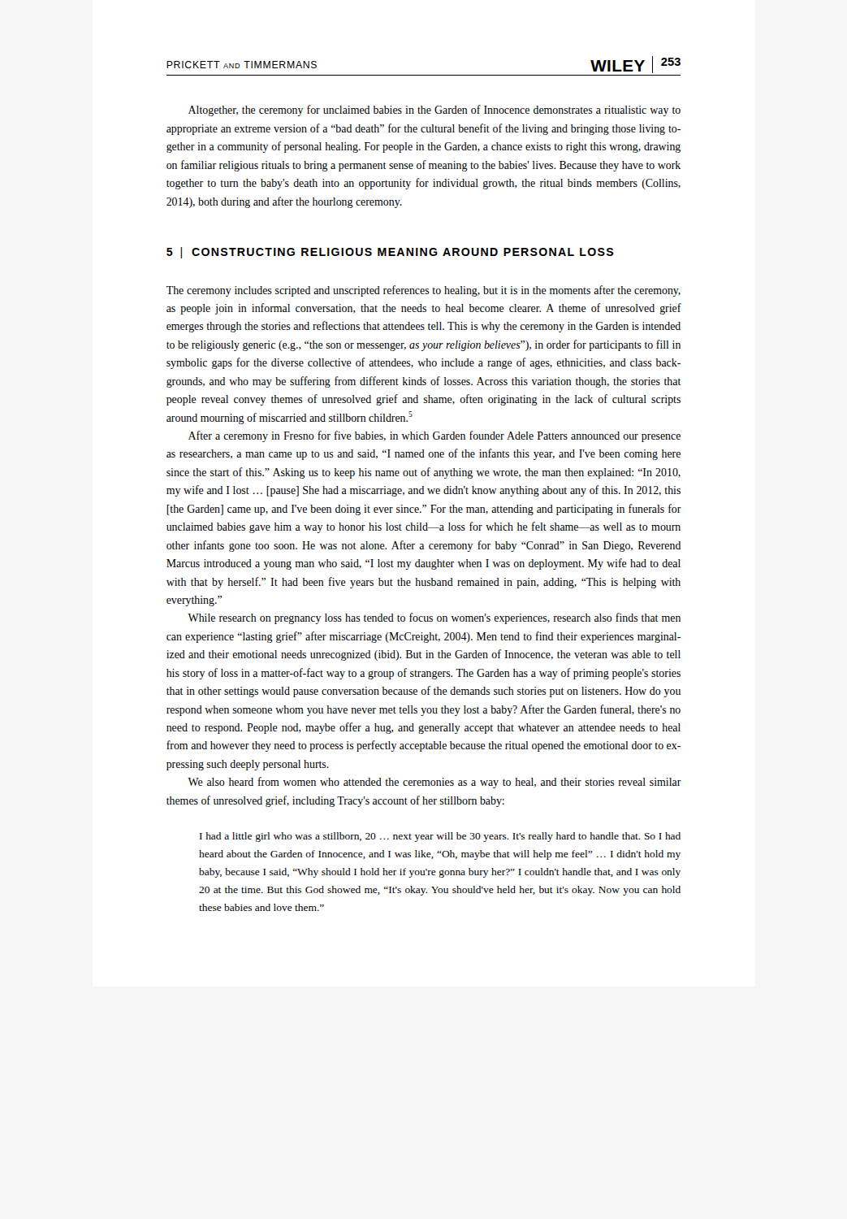PRICKETT AND TIMMERMANS
WILEY
253
Altogether, the ceremony for unclaimed babies in the Garden of Innocence demonstrates a ritualistic way to appropriate an extreme version of a “bad death” for the cultural benefit of the living and bringing those living together in a community of personal healing. For people in the Garden, a chance exists to right this wrong, drawing on familiar religious rituals to bring a permanent sense of meaning to the babies' lives. Because they have to work together to turn the baby's death into an opportunity for individual growth, the ritual binds members (Collins, 2014), both during and after the hourlong ceremony.
5|Constructing religious meaning around personal loss
The ceremony includes scripted and unscripted references to healing, but it is in the moments after the ceremony, as people join in informal conversation, that the needs to heal become clearer. A theme of unresolved grief emerges through the stories and reflections that attendees tell. This is why the ceremony in the Garden is intended to be religiously generic (e.g., “the son or messenger, as your religion believes”), in order for participants to fill in symbolic gaps for the diverse collective of attendees, who include a range of ages, ethnicities, and class backgrounds, and who may be suffering from different kinds of losses. Across this variation though, the stories that people reveal convey themes of unresolved grief and shame, often originating in the lack of cultural scripts around mourning of miscarried and stillborn children.5
After a ceremony in Fresno for five babies, in which Garden founder Adele Patters announced our presence as researchers, a man came up to us and said, “I named one of the infants this year, and I've been coming here since the start of this.” Asking us to keep his name out of anything we wrote, the man then explained: “In 2010, my wife and I lost … [pause] She had a miscarriage, and we didn't know anything about any of this. In 2012, this [the Garden] came up, and I've been doing it ever since.” For the man, attending and participating in funerals for unclaimed babies gave him a way to honor his lost child—a loss for which he felt shame—as well as to mourn other infants gone too soon. He was not alone. After a ceremony for baby “Conrad” in San Diego, Reverend Marcus introduced a young man who said, “I lost my daughter when I was on deployment. My wife had to deal with that by herself.” It had been five years but the husband remained in pain, adding, “This is helping with everything.”
While research on pregnancy loss has tended to focus on women's experiences, research also finds that men can experience “lasting grief” after miscarriage (McCreight, 2004). Men tend to find their experiences marginalized and their emotional needs unrecognized (ibid). But in the Garden of Innocence, the veteran was able to tell his story of loss in a matter-of-fact way to a group of strangers. The Garden has a way of priming people's stories that in other settings would pause conversation because of the demands such stories put on listeners. How do you respond when someone whom you have never met tells you they lost a baby? After the Garden funeral, there's no need to respond. People nod, maybe offer a hug, and generally accept that whatever an attendee needs to heal from and however they need to process is perfectly acceptable because the ritual opened the emotional door to expressing such deeply personal hurts.
We also heard from women who attended the ceremonies as a way to heal, and their stories reveal similar themes of unresolved grief, including Tracy's account of her stillborn baby:
I had a little girl who was a stillborn, 20 … next year will be 30 years. It's really hard to handle that. So I had heard about the Garden of Innocence, and I was like, “Oh, maybe that will help me feel” … I didn't hold my baby, because I said, “Why should I hold her if you're gonna bury her?” I couldn't handle that, and I was only 20 at the time. But this God showed me, “It's okay. You should've held her, but it's okay. Now you can hold these babies and love them.”